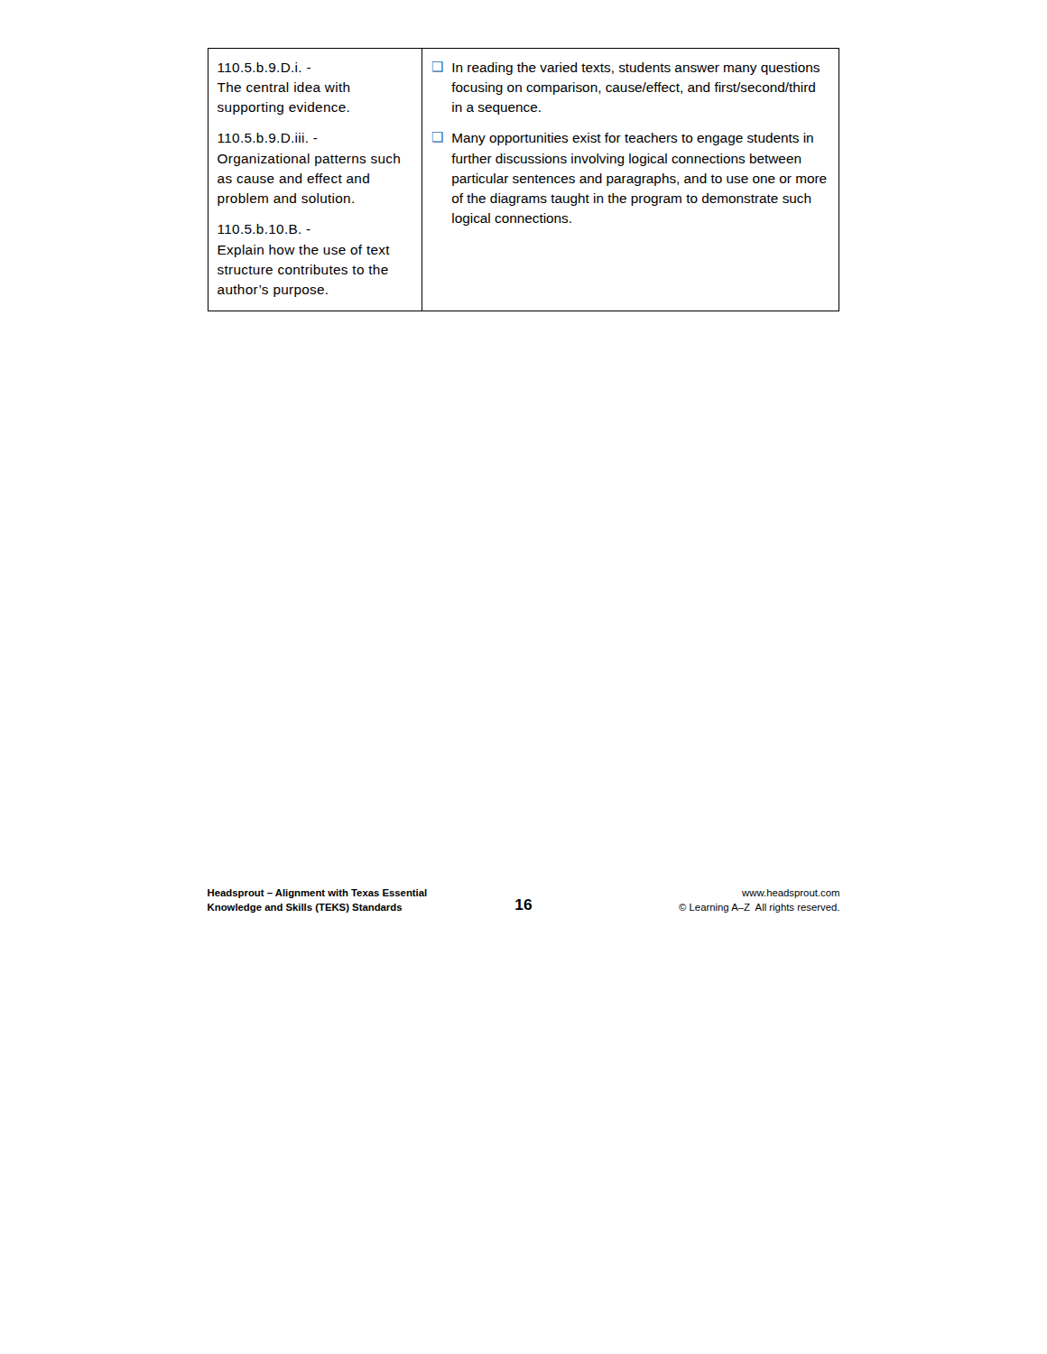| 110.5.b.9.D.i. - The central idea with supporting evidence. 110.5.b.9.D.iii. - Organizational patterns such as cause and effect and problem and solution. 110.5.b.10.B. - Explain how the use of text structure contributes to the author’s purpose. | In reading the varied texts, students answer many questions focusing on comparison, cause/effect, and first/second/third in a sequence. Many opportunities exist for teachers to engage students in further discussions involving logical connections between particular sentences and paragraphs, and to use one or more of the diagrams taught in the program to demonstrate such logical connections. |
Headsprout – Alignment with Texas Essential
Knowledge and Skills (TEKS) Standards
16
www.headsprout.com
© Learning A–Z All rights reserved.